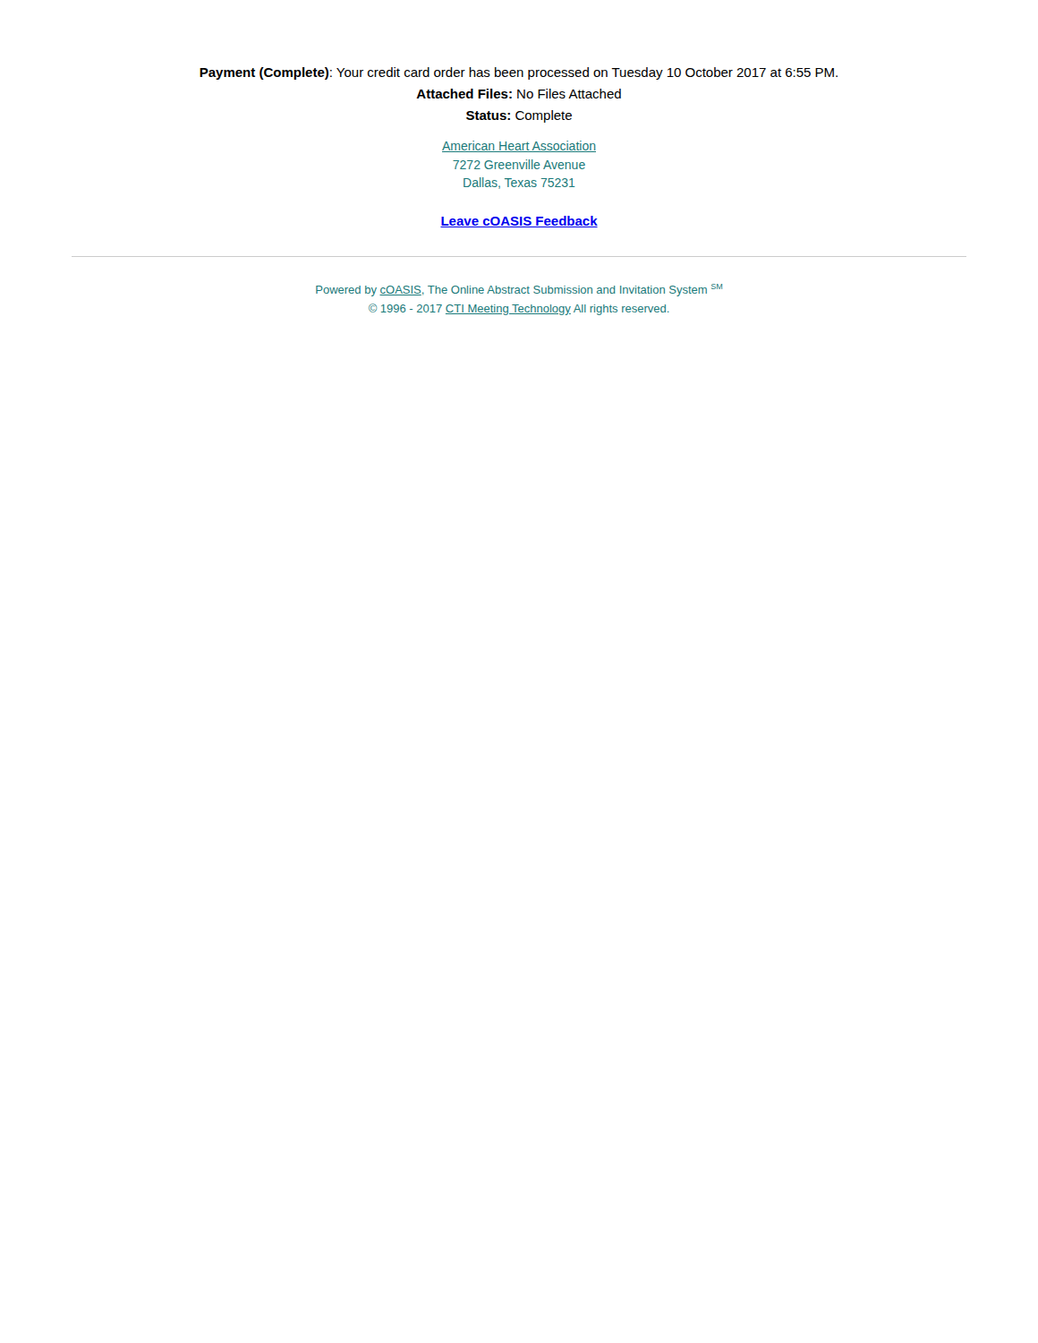Payment (Complete): Your credit card order has been processed on Tuesday 10 October 2017 at 6:55 PM.
Attached Files: No Files Attached
Status: Complete
American Heart Association
7272 Greenville Avenue
Dallas, Texas 75231
Leave cOASIS Feedback
Powered by cOASIS, The Online Abstract Submission and Invitation System SM
© 1996 - 2017 CTI Meeting Technology All rights reserved.